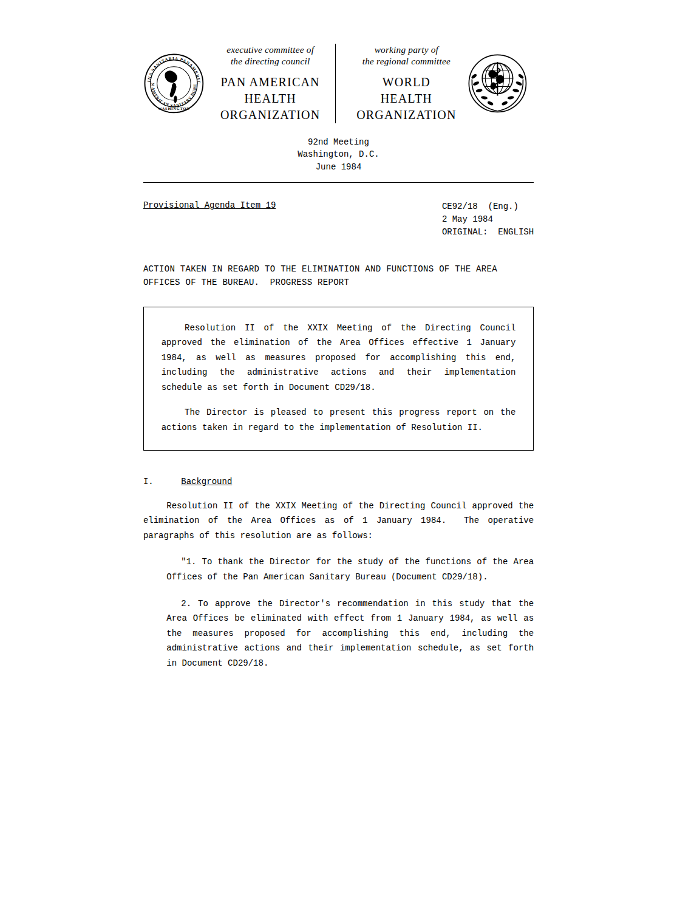OFICINA SANITARIA PANAMERICANA PAN AMERICAN SANITARY BUREAU WASHINGTON
executive committee of
the directing council
PAN AMERICAN
HEALTH
ORGANIZATION
working party of
the regional committee
WORLD
HEALTH
ORGANIZATION
92nd Meeting
Washington, D.C.
June 1984
Provisional Agenda Item 19
CE92/18 (Eng.)
2 May 1984
ORIGINAL: ENGLISH
ACTION TAKEN IN REGARD TO THE ELIMINATION AND FUNCTIONS OF THE AREA
OFFICES OF THE BUREAU. PROGRESS REPORT
Resolution II of the XXIX Meeting of the Directing Council approved the elimination of the Area Offices effective 1 January 1984, as well as measures proposed for accomplishing this end, including the administrative actions and their implementation schedule as set forth in Document CD29/18.
The Director is pleased to present this progress report on the actions taken in regard to the implementation of Resolution II.
I. Background
Resolution II of the XXIX Meeting of the Directing Council approved the elimination of the Area Offices as of 1 January 1984. The operative paragraphs of this resolution are as follows:
"1. To thank the Director for the study of the functions of the Area Offices of the Pan American Sanitary Bureau (Document CD29/18).
2. To approve the Director's recommendation in this study that the Area Offices be eliminated with effect from 1 January 1984, as well as the measures proposed for accomplishing this end, including the administrative actions and their implementation schedule, as set forth in Document CD29/18.